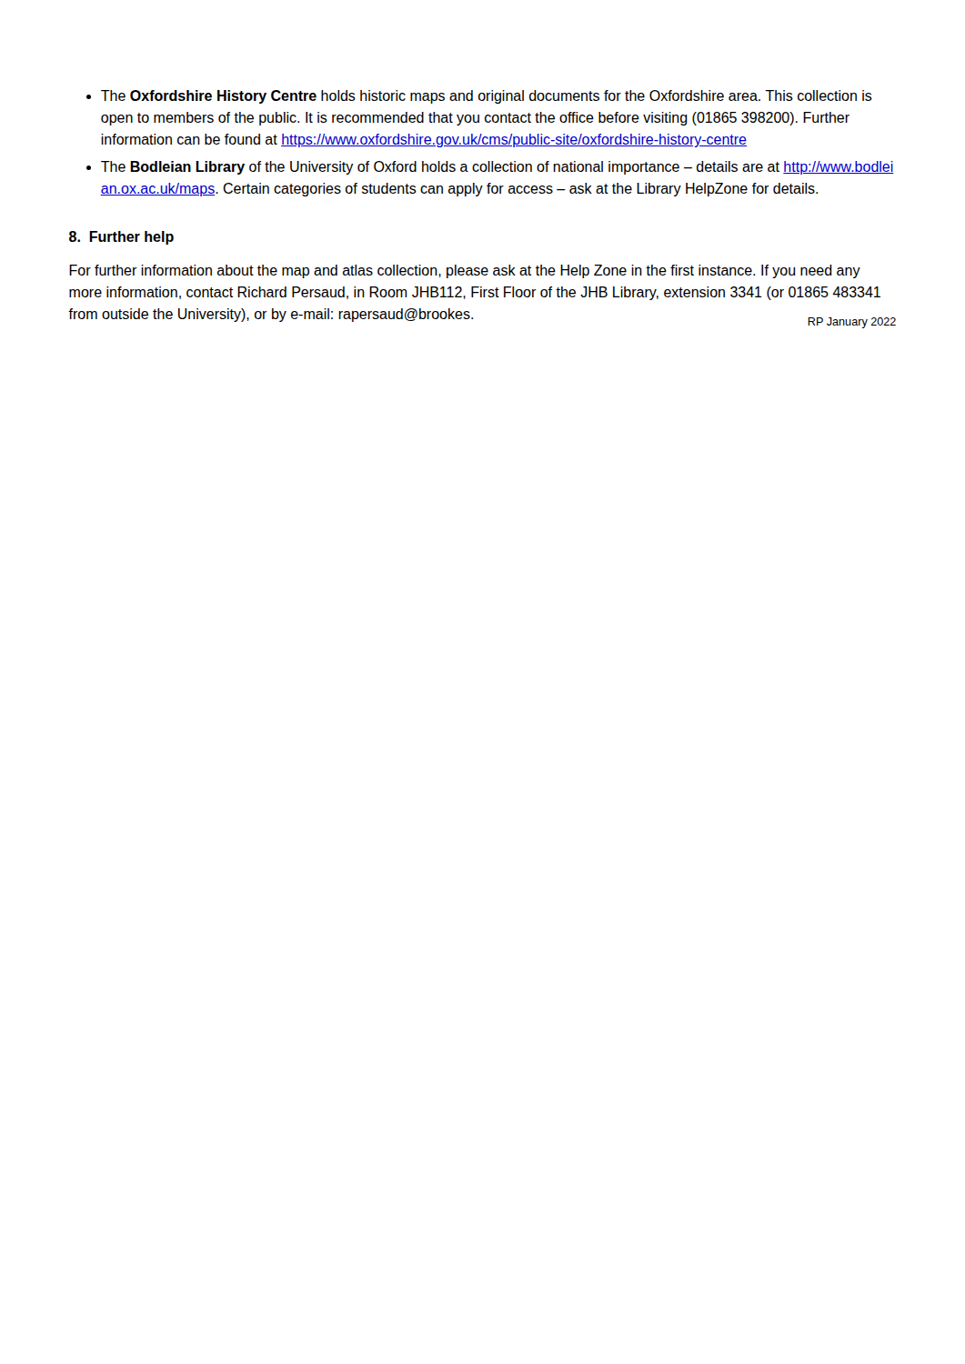The Oxfordshire History Centre holds historic maps and original documents for the Oxfordshire area. This collection is open to members of the public. It is recommended that you contact the office before visiting (01865 398200). Further information can be found at https://www.oxfordshire.gov.uk/cms/public-site/oxfordshire-history-centre
The Bodleian Library of the University of Oxford holds a collection of national importance – details are at http://www.bodleian.ox.ac.uk/maps. Certain categories of students can apply for access – ask at the Library HelpZone for details.
8. Further help
For further information about the map and atlas collection, please ask at the Help Zone in the first instance. If you need any more information, contact Richard Persaud, in Room JHB112, First Floor of the JHB Library, extension 3341 (or 01865 483341 from outside the University), or by e-mail: rapersaud@brookes.
RP January 2022